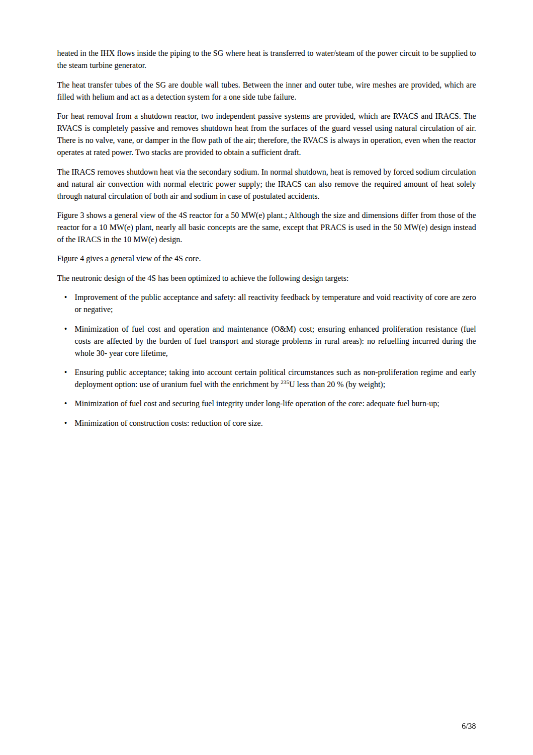heated in the IHX flows inside the piping to the SG where heat is transferred to water/steam of the power circuit to be supplied to the steam turbine generator.
The heat transfer tubes of the SG are double wall tubes. Between the inner and outer tube, wire meshes are provided, which are filled with helium and act as a detection system for a one side tube failure.
For heat removal from a shutdown reactor, two independent passive systems are provided, which are RVACS and IRACS. The RVACS is completely passive and removes shutdown heat from the surfaces of the guard vessel using natural circulation of air. There is no valve, vane, or damper in the flow path of the air; therefore, the RVACS is always in operation, even when the reactor operates at rated power. Two stacks are provided to obtain a sufficient draft.
The IRACS removes shutdown heat via the secondary sodium. In normal shutdown, heat is removed by forced sodium circulation and natural air convection with normal electric power supply; the IRACS can also remove the required amount of heat solely through natural circulation of both air and sodium in case of postulated accidents.
Figure 3 shows a general view of the 4S reactor for a 50 MW(e) plant.; Although the size and dimensions differ from those of the reactor for a 10 MW(e) plant, nearly all basic concepts are the same, except that PRACS is used in the 50 MW(e) design instead of the IRACS in the 10 MW(e) design.
Figure 4 gives a general view of the 4S core.
The neutronic design of the 4S has been optimized to achieve the following design targets:
Improvement of the public acceptance and safety: all reactivity feedback by temperature and void reactivity of core are zero or negative;
Minimization of fuel cost and operation and maintenance (O&M) cost; ensuring enhanced proliferation resistance (fuel costs are affected by the burden of fuel transport and storage problems in rural areas): no refuelling incurred during the whole 30- year core lifetime,
Ensuring public acceptance; taking into account certain political circumstances such as non-proliferation regime and early deployment option: use of uranium fuel with the enrichment by 235U less than 20 % (by weight);
Minimization of fuel cost and securing fuel integrity under long-life operation of the core: adequate fuel burn-up;
Minimization of construction costs: reduction of core size.
6/38